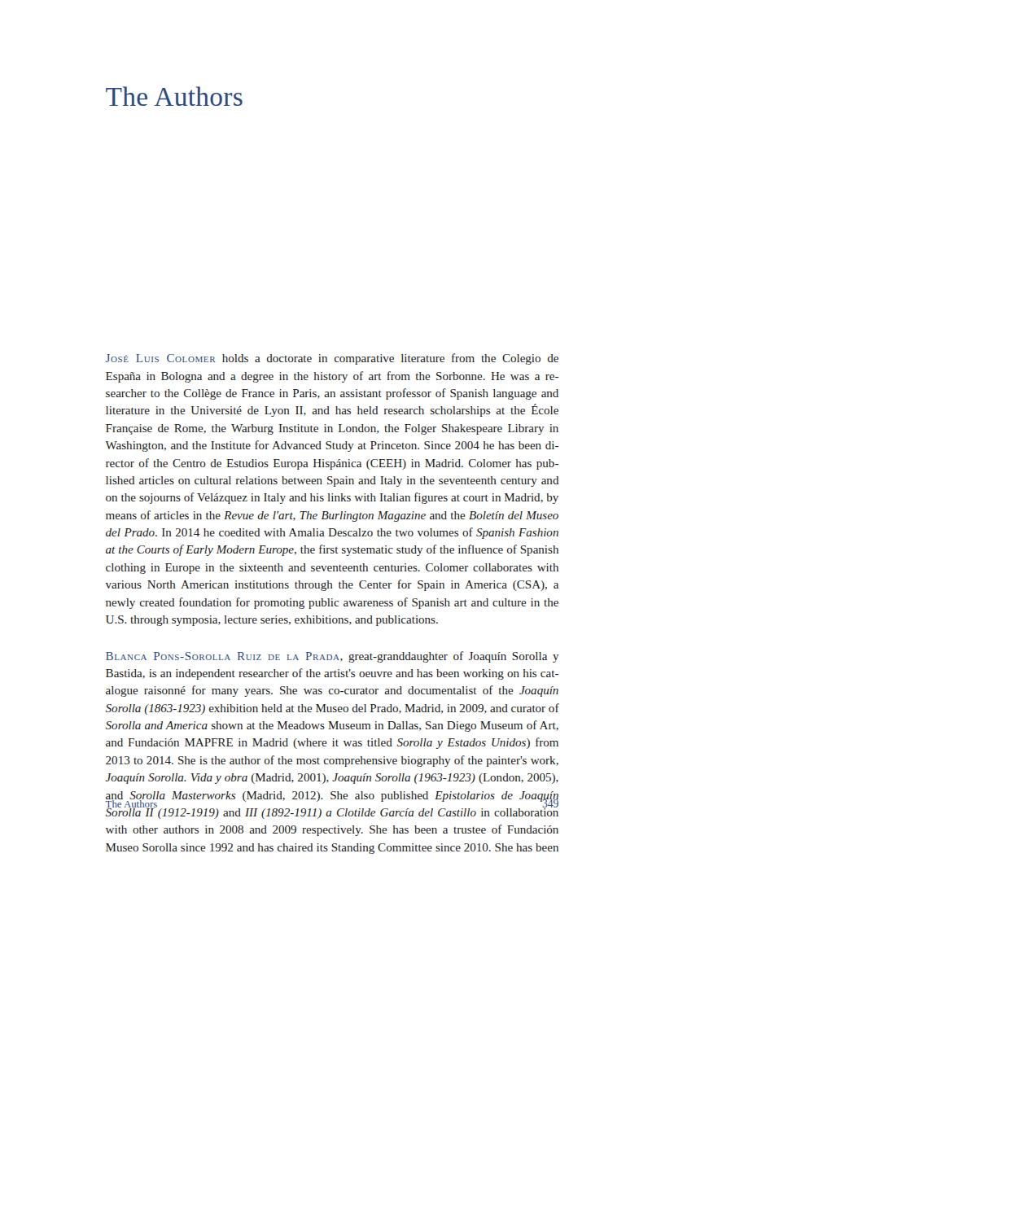The Authors
José Luis Colomer holds a doctorate in comparative literature from the Colegio de España in Bologna and a degree in the history of art from the Sorbonne. He was a researcher to the Collège de France in Paris, an assistant professor of Spanish language and literature in the Université de Lyon II, and has held research scholarships at the École Française de Rome, the Warburg Institute in London, the Folger Shakespeare Library in Washington, and the Institute for Advanced Study at Princeton. Since 2004 he has been director of the Centro de Estudios Europa Hispánica (CEEH) in Madrid. Colomer has published articles on cultural relations between Spain and Italy in the seventeenth century and on the sojourns of Velázquez in Italy and his links with Italian figures at court in Madrid, by means of articles in the Revue de l'art, The Burlington Magazine and the Boletín del Museo del Prado. In 2014 he coedited with Amalia Descalzo the two volumes of Spanish Fashion at the Courts of Early Modern Europe, the first systematic study of the influence of Spanish clothing in Europe in the sixteenth and seventeenth centuries. Colomer collaborates with various North American institutions through the Center for Spain in America (CSA), a newly created foundation for promoting public awareness of Spanish art and culture in the U.S. through symposia, lecture series, exhibitions, and publications.
Blanca Pons-Sorolla Ruiz de la Prada, great-granddaughter of Joaquín Sorolla y Bastida, is an independent researcher of the artist's oeuvre and has been working on his catalogue raisonné for many years. She was co-curator and documentalist of the Joaquín Sorolla (1863-1923) exhibition held at the Museo del Prado, Madrid, in 2009, and curator of Sorolla and America shown at the Meadows Museum in Dallas, San Diego Museum of Art, and Fundación MAPFRE in Madrid (where it was titled Sorolla y Estados Unidos) from 2013 to 2014. She is the author of the most comprehensive biography of the painter's work, Joaquín Sorolla. Vida y obra (Madrid, 2001), Joaquín Sorolla (1963-1923) (London, 2005), and Sorolla Masterworks (Madrid, 2012). She also published Epistolarios de Joaquín Sorolla II (1912-1919) and III (1892-1911) a Clotilde García del Castillo in collaboration with other authors in 2008 and 2009 respectively. She has been a trustee of Fundación Museo Sorolla since 1992 and has chaired its Standing Committee since 2010. She has been a member of the Board of the Asociación de Amigos de la Hispanic Society of
The Authors 349